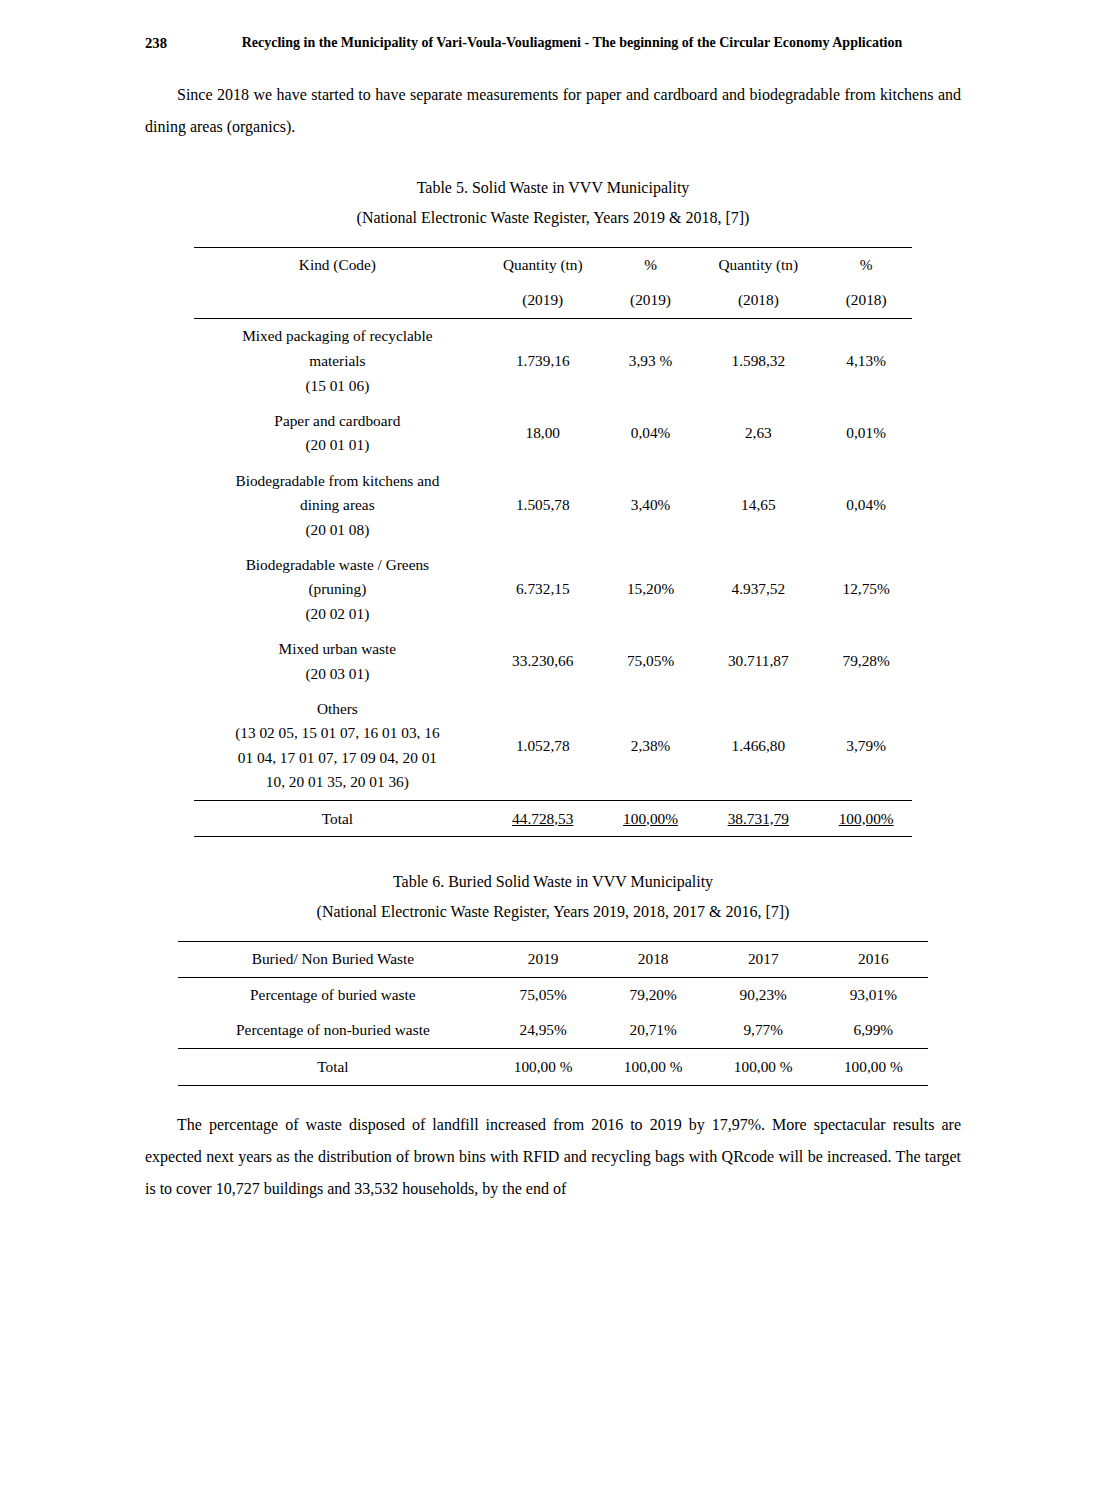238
Recycling in the Municipality of Vari-Voula-Vouliagmeni - The beginning of the Circular Economy Application
Since 2018 we have started to have separate measurements for paper and cardboard and biodegradable from kitchens and dining areas (organics).
Table 5. Solid Waste in VVV Municipality
(National Electronic Waste Register, Years 2019 & 2018, [7])
| Kind (Code) | Quantity (tn) | % | Quantity (tn) | % |
| --- | --- | --- | --- | --- |
| | (2019) | (2019) | (2018) | (2018) |
| Mixed packaging of recyclable materials (15 01 06) | 1.739,16 | 3,93 % | 1.598,32 | 4,13% |
| Paper and cardboard (20 01 01) | 18,00 | 0,04% | 2,63 | 0,01% |
| Biodegradable from kitchens and dining areas (20 01 08) | 1.505,78 | 3,40% | 14,65 | 0,04% |
| Biodegradable waste / Greens (pruning) (20 02 01) | 6.732,15 | 15,20% | 4.937,52 | 12,75% |
| Mixed urban waste (20 03 01) | 33.230,66 | 75,05% | 30.711,87 | 79,28% |
| Others (13 02 05, 15 01 07, 16 01 03, 16 01 04, 17 01 07, 17 09 04, 20 01 10, 20 01 35, 20 01 36) | 1.052,78 | 2,38% | 1.466,80 | 3,79% |
| Total | 44.728,53 | 100,00% | 38.731,79 | 100,00% |
Table 6. Buried Solid Waste in VVV Municipality
(National Electronic Waste Register, Years 2019, 2018, 2017 & 2016, [7])
| Buried/ Non Buried Waste | 2019 | 2018 | 2017 | 2016 |
| --- | --- | --- | --- | --- |
| Percentage of buried waste | 75,05% | 79,20% | 90,23% | 93,01% |
| Percentage of non-buried waste | 24,95% | 20,71% | 9,77% | 6,99% |
| Total | 100,00 % | 100,00 % | 100,00 % | 100,00 % |
The percentage of waste disposed of landfill increased from 2016 to 2019 by 17,97%. More spectacular results are expected next years as the distribution of brown bins with RFID and recycling bags with QRcode will be increased. The target is to cover 10,727 buildings and 33,532 households, by the end of